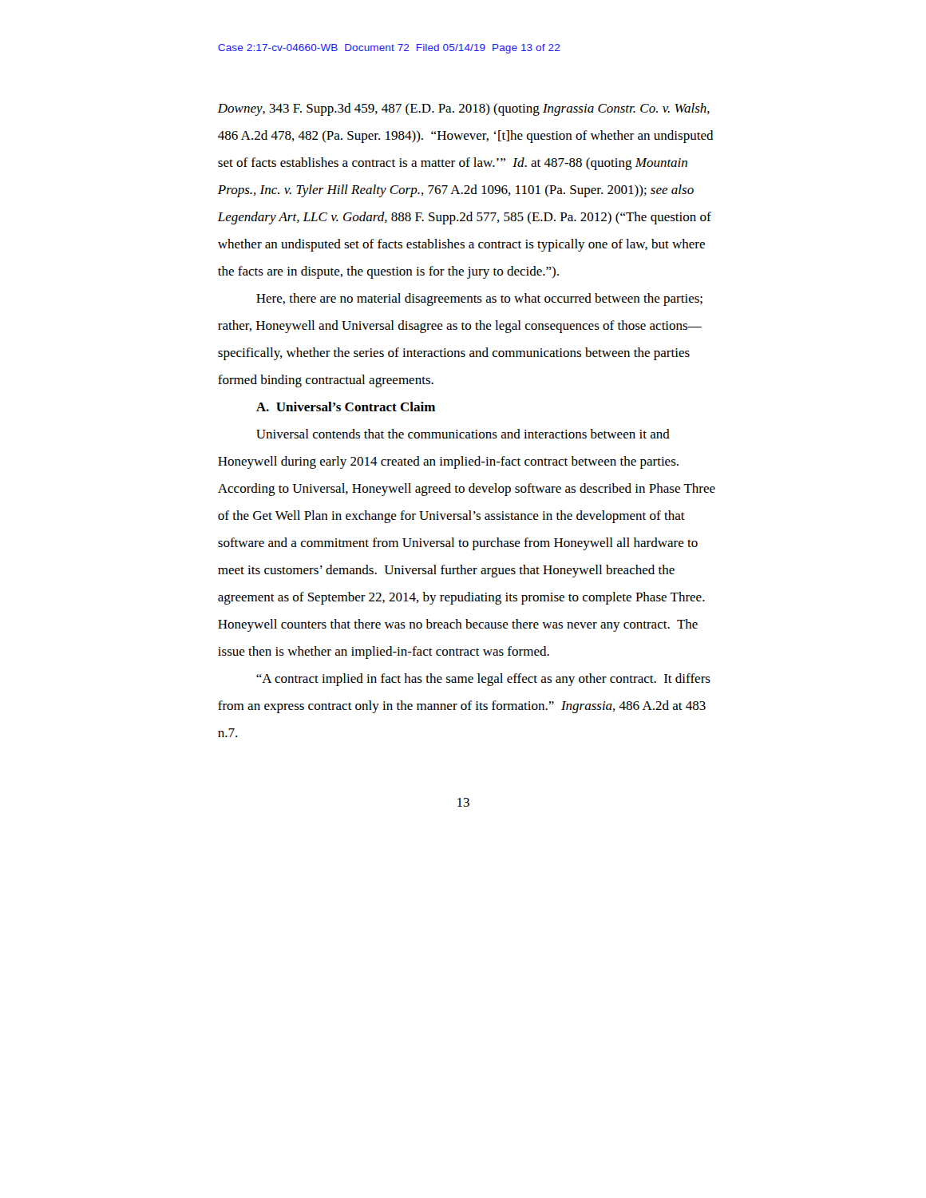Case 2:17-cv-04660-WB Document 72 Filed 05/14/19 Page 13 of 22
Downey, 343 F. Supp.3d 459, 487 (E.D. Pa. 2018) (quoting Ingrassia Constr. Co. v. Walsh, 486 A.2d 478, 482 (Pa. Super. 1984)). “However, ‘[t]he question of whether an undisputed set of facts establishes a contract is a matter of law.’” Id. at 487-88 (quoting Mountain Props., Inc. v. Tyler Hill Realty Corp., 767 A.2d 1096, 1101 (Pa. Super. 2001)); see also Legendary Art, LLC v. Godard, 888 F. Supp.2d 577, 585 (E.D. Pa. 2012) (“The question of whether an undisputed set of facts establishes a contract is typically one of law, but where the facts are in dispute, the question is for the jury to decide.”).
Here, there are no material disagreements as to what occurred between the parties; rather, Honeywell and Universal disagree as to the legal consequences of those actions—specifically, whether the series of interactions and communications between the parties formed binding contractual agreements.
A. Universal’s Contract Claim
Universal contends that the communications and interactions between it and Honeywell during early 2014 created an implied-in-fact contract between the parties. According to Universal, Honeywell agreed to develop software as described in Phase Three of the Get Well Plan in exchange for Universal’s assistance in the development of that software and a commitment from Universal to purchase from Honeywell all hardware to meet its customers’ demands. Universal further argues that Honeywell breached the agreement as of September 22, 2014, by repudiating its promise to complete Phase Three. Honeywell counters that there was no breach because there was never any contract. The issue then is whether an implied-in-fact contract was formed.
“A contract implied in fact has the same legal effect as any other contract. It differs from an express contract only in the manner of its formation.” Ingrassia, 486 A.2d at 483 n.7.
13